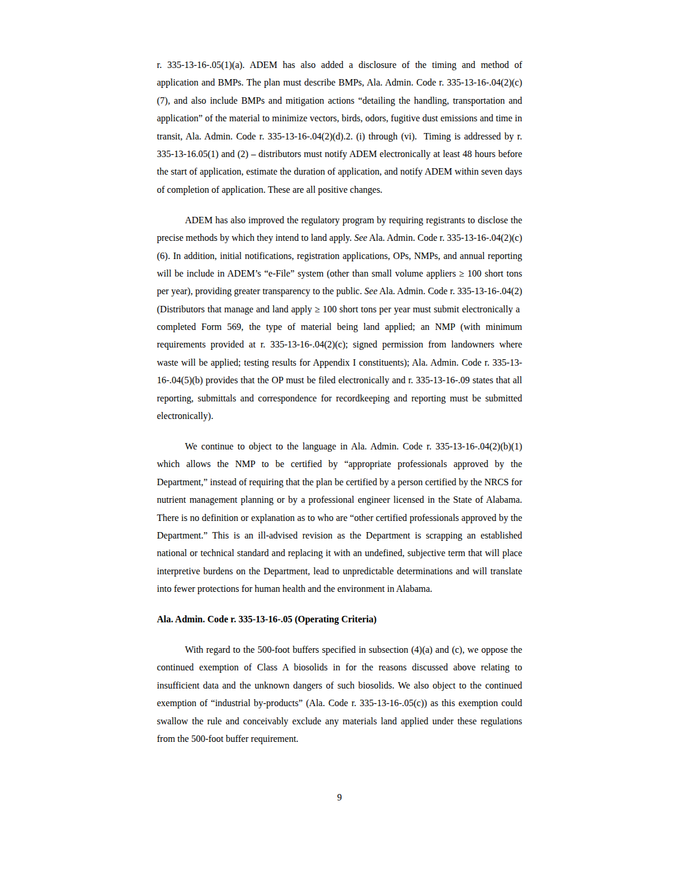r. 335-13-16-.05(1)(a). ADEM has also added a disclosure of the timing and method of application and BMPs. The plan must describe BMPs, Ala. Admin. Code r. 335-13-16-.04(2)(c)(7), and also include BMPs and mitigation actions “detailing the handling, transportation and application” of the material to minimize vectors, birds, odors, fugitive dust emissions and time in transit, Ala. Admin. Code r. 335-13-16-.04(2)(d).2. (i) through (vi). Timing is addressed by r. 335-13-16.05(1) and (2) – distributors must notify ADEM electronically at least 48 hours before the start of application, estimate the duration of application, and notify ADEM within seven days of completion of application. These are all positive changes.
ADEM has also improved the regulatory program by requiring registrants to disclose the precise methods by which they intend to land apply. See Ala. Admin. Code r. 335-13-16-.04(2)(c)(6). In addition, initial notifications, registration applications, OPs, NMPs, and annual reporting will be include in ADEM’s “e-File” system (other than small volume appliers ≥ 100 short tons per year), providing greater transparency to the public. See Ala. Admin. Code r. 335-13-16-.04(2) (Distributors that manage and land apply ≥ 100 short tons per year must submit electronically a completed Form 569, the type of material being land applied; an NMP (with minimum requirements provided at r. 335-13-16-.04(2)(c); signed permission from landowners where waste will be applied; testing results for Appendix I constituents); Ala. Admin. Code r. 335-13-16-.04(5)(b) provides that the OP must be filed electronically and r. 335-13-16-.09 states that all reporting, submittals and correspondence for recordkeeping and reporting must be submitted electronically).
We continue to object to the language in Ala. Admin. Code r. 335-13-16-.04(2)(b)(1) which allows the NMP to be certified by “appropriate professionals approved by the Department,” instead of requiring that the plan be certified by a person certified by the NRCS for nutrient management planning or by a professional engineer licensed in the State of Alabama. There is no definition or explanation as to who are “other certified professionals approved by the Department.” This is an ill-advised revision as the Department is scrapping an established national or technical standard and replacing it with an undefined, subjective term that will place interpretive burdens on the Department, lead to unpredictable determinations and will translate into fewer protections for human health and the environment in Alabama.
Ala. Admin. Code r. 335-13-16-.05 (Operating Criteria)
With regard to the 500-foot buffers specified in subsection (4)(a) and (c), we oppose the continued exemption of Class A biosolids in for the reasons discussed above relating to insufficient data and the unknown dangers of such biosolids. We also object to the continued exemption of “industrial by-products” (Ala. Code r. 335-13-16-.05(c)) as this exemption could swallow the rule and conceivably exclude any materials land applied under these regulations from the 500-foot buffer requirement.
9